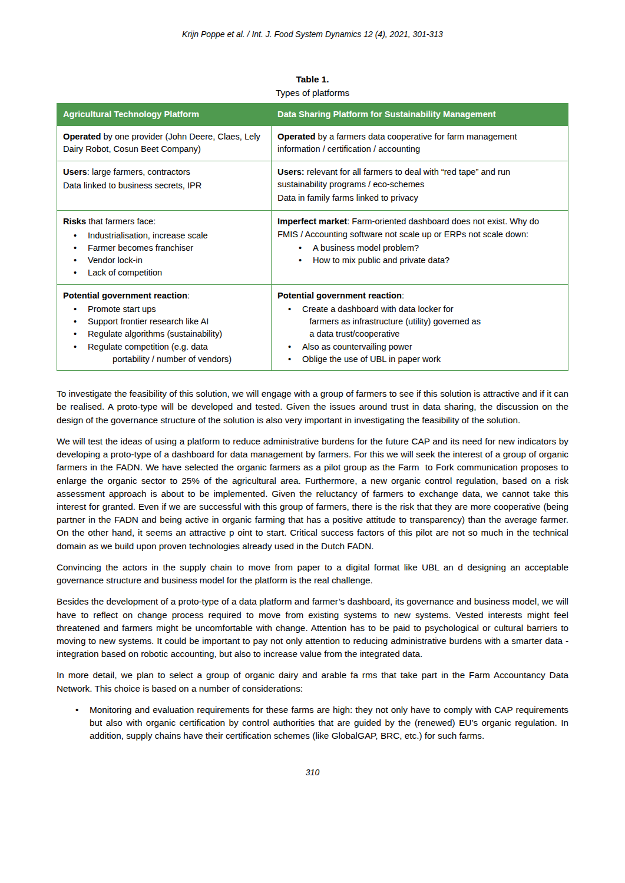Krijn Poppe et al. / Int. J. Food System Dynamics 12 (4), 2021, 301-313
Table 1. Types of platforms
| Agricultural Technology Platform | Data Sharing Platform for Sustainability Management |
| --- | --- |
| Operated by one provider (John Deere, Claes, Lely Dairy Robot, Cosun Beet Company) | Operated by a farmers data cooperative for farm management information / certification / accounting |
| Users : large farmers, contractors Data linked to business secrets, IPR | Users: relevant for all farmers to deal with “red tape” and run sustainability programs / eco-schemes Data in family farms linked to privacy |
| Risks that farmers face: Industrialisation, increase scale Farmer becomes franchiser Vendor lock-in Lack of competition | Imperfect market : Farm-oriented dashboard does not exist. Why do FMIS / Accounting software not scale up or ERPs not scale down: A business model problem? How to mix public and private data? |
| Potential government reaction : Promote start ups Support frontier research like AI Regulate algorithms (sustainability) Regulate competition (e.g. data portability / number of vendors) | Potential government reaction : Create a dashboard with data locker for farmers as infrastructure (utility) governed as a data trust/cooperative Also as countervailing power Oblige the use of UBL in paper work |
To investigate the feasibility of this solution, we will engage with a group of farmers to see if this solution is attractive and if it can be realised. A proto-type will be developed and tested. Given the issues around trust in data sharing, the discussion on the design of the governance structure of the solution is also very important in investigating the feasibility of the solution.
We will test the ideas of using a platform to reduce administrative burdens for the future CAP and its need for new indicators by developing a proto-type of a dashboard for data management by farmers. For this we will seek the interest of a group of organic farmers in the FADN. We have selected the organic farmers as a pilot group as the Farm to Fork communication proposes to enlarge the organic sector to 25% of the agricultural area. Furthermore, a new organic control regulation, based on a risk assessment approach is about to be implemented. Given the reluctancy of farmers to exchange data, we cannot take this interest for granted. Even if we are successful with this group of farmers, there is the risk that they are more cooperative (being partner in the FADN and being active in organic farming that has a positive attitude to transparency) than the average farmer. On the other hand, it seems an attractive p oint to start. Critical success factors of this pilot are not so much in the technical domain as we build upon proven technologies already used in the Dutch FADN.
Convincing the actors in the supply chain to move from paper to a digital format like UBL an d designing an acceptable governance structure and business model for the platform is the real challenge.
Besides the development of a proto-type of a data platform and farmer’s dashboard, its governance and business model, we will have to reflect on change process required to move from existing systems to new systems. Vested interests might feel threatened and farmers might be uncomfortable with change. Attention has to be paid to psychological or cultural barriers to moving to new systems. It could be important to pay not only attention to reducing administrative burdens with a smarter data -integration based on robotic accounting, but also to increase value from the integrated data.
In more detail, we plan to select a group of organic dairy and arable fa rms that take part in the Farm Accountancy Data Network. This choice is based on a number of considerations:
Monitoring and evaluation requirements for these farms are high: they not only have to comply with CAP requirements but also with organic certification by control authorities that are guided by the (renewed) EU’s organic regulation. In addition, supply chains have their certification schemes (like GlobalGAP, BRC, etc.) for such farms.
310